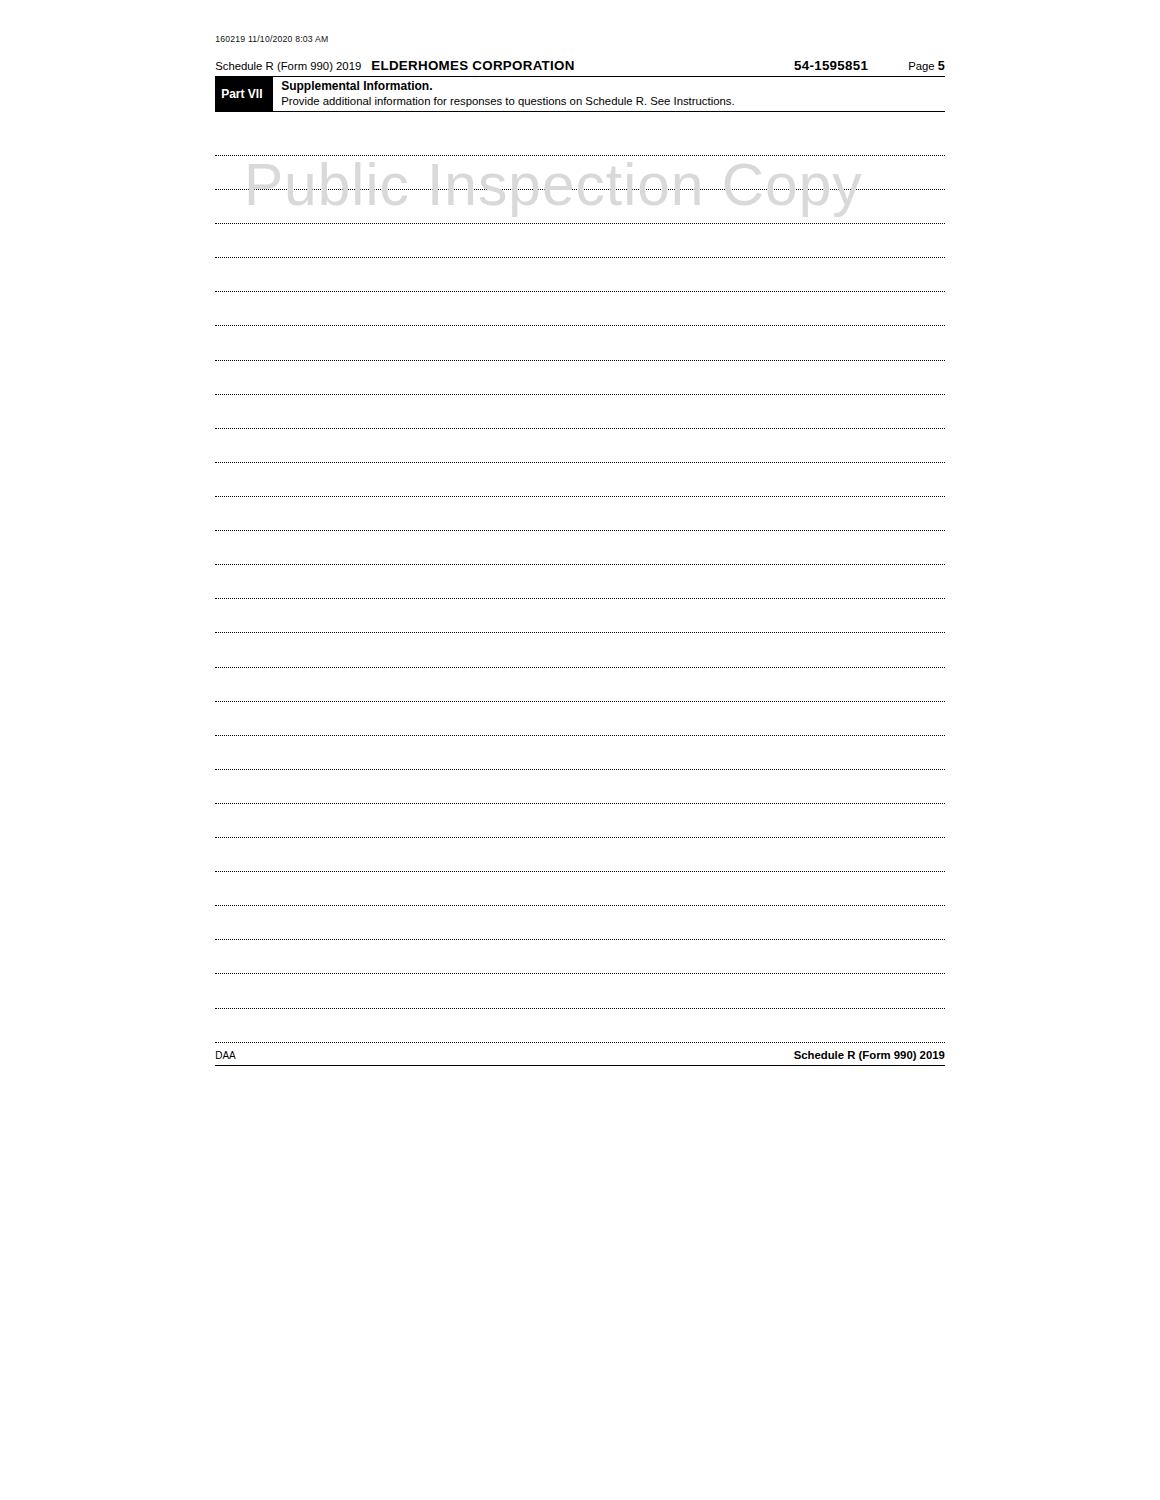160219 11/10/2020 8:03 AM
Schedule R (Form 990) 2019 ELDERHOMES CORPORATION
54-1595851
Page 5
Part VII
Supplemental Information.
Provide additional information for responses to questions on Schedule R. See Instructions.
Public Inspection Copy
DAA
Schedule R (Form 990) 2019